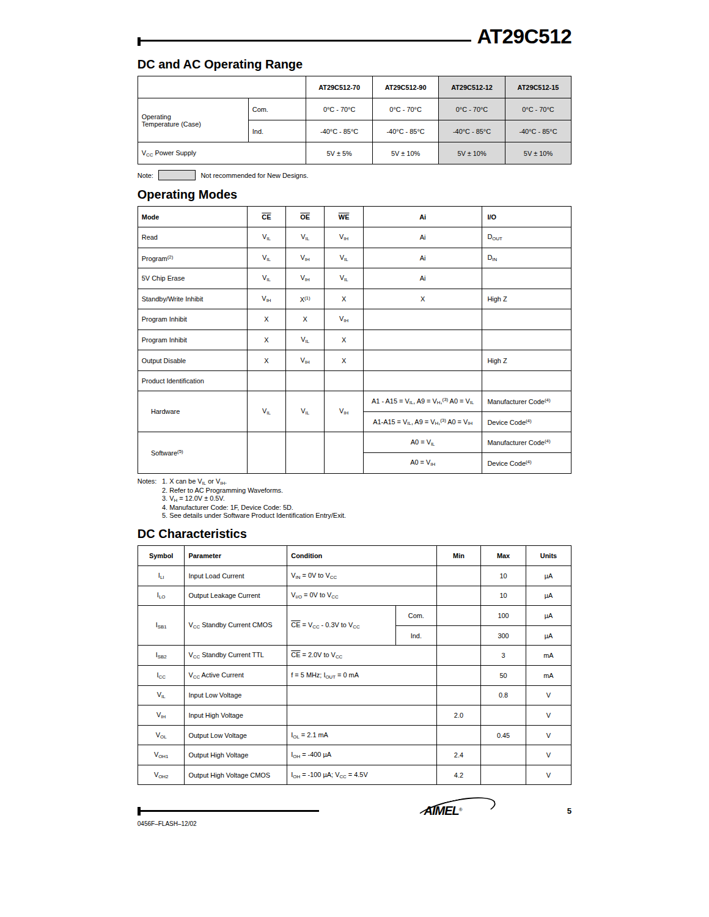AT29C512
DC and AC Operating Range
| | AT29C512-70 | AT29C512-90 | AT29C512-12 | AT29C512-15 |
| --- | --- | --- | --- | --- |
| Operating Temperature (Case) | Com. | 0°C - 70°C | 0°C - 70°C | 0°C - 70°C | 0°C - 70°C |
| Ind. | -40°C - 85°C | -40°C - 85°C | -40°C - 85°C | -40°C - 85°C |
| V CC Power Supply | 5V ± 5% | 5V ± 10% | 5V ± 10% | 5V ± 10% |
Note: Not recommended for New Designs.
Operating Modes
| Mode | CE | OE | WE | Ai | I/O |
| --- | --- | --- | --- | --- | --- |
| Read | V IL | V IL | V IH | Ai | D OUT |
| Program (2) | V IL | V IH | V IL | Ai | D IN |
| 5V Chip Erase | V IL | V IH | V IL | Ai | |
| Standby/Write Inhibit | V IH | X (1) | X | X | High Z |
| Program Inhibit | X | X | V IH | | |
| Program Inhibit | X | V IL | X | | |
| Output Disable | X | V IH | X | | High Z |
| Product Identification | | | | | |
| Hardware | V IL | V IL | V IH | A1 - A15 = V IL , A9 = V H , (3) A0 = V IL | Manufacturer Code (4) |
| A1-A15 = V IL , A9 = V H , (3) A0 = V IH | Device Code (4) |
| Software (5) | | | | A0 = V IL | Manufacturer Code (4) |
| A0 = V IH | Device Code (4) |
Notes:
X can be VIL or VIH.
Refer to AC Programming Waveforms.
VH = 12.0V ± 0.5V.
Manufacturer Code: 1F, Device Code: 5D.
See details under Software Product Identification Entry/Exit.
DC Characteristics
| Symbol | Parameter | Condition | Min | Max | Units |
| --- | --- | --- | --- | --- | --- |
| I LI | Input Load Current | V IN = 0V to V CC | | 10 | µA |
| I LO | Output Leakage Current | V I/O = 0V to V CC | | 10 | µA |
| I SB1 | V CC Standby Current CMOS | CE = V CC - 0.3V to V CC | Com. | | 100 | µA |
| Ind. | | 300 | µA |
| I SB2 | V CC Standby Current TTL | CE = 2.0V to V CC | | 3 | mA |
| I CC | V CC Active Current | f = 5 MHz; I OUT = 0 mA | | 50 | mA |
| V IL | Input Low Voltage | | | 0.8 | V |
| V IH | Input High Voltage | | 2.0 | | V |
| V OL | Output Low Voltage | I OL = 2.1 mA | | 0.45 | V |
| V OH1 | Output High Voltage | I OH = -400 µA | 2.4 | | V |
| V OH2 | Output High Voltage CMOS | I OH = -100 µA; V CC = 4.5V | 4.2 | | V |
AIMEL®
5
0456F–FLASH–12/02